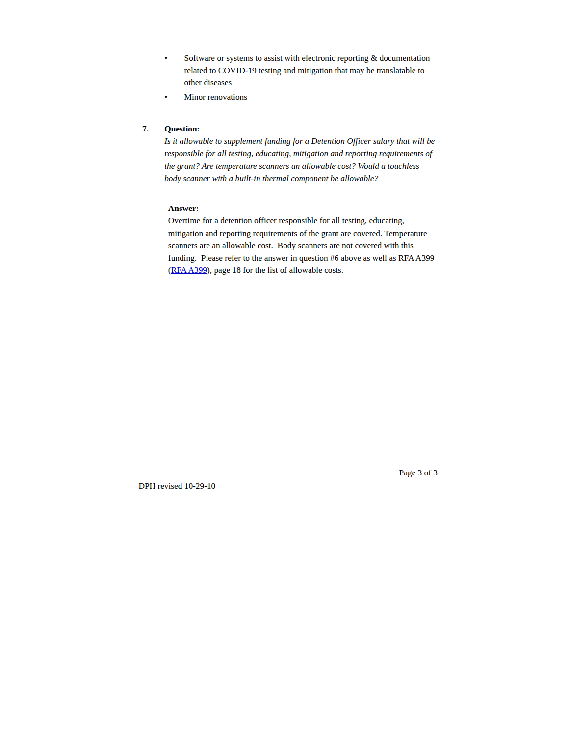Software or systems to assist with electronic reporting & documentation related to COVID-19 testing and mitigation that may be translatable to other diseases
Minor renovations
7.
Question:
Is it allowable to supplement funding for a Detention Officer salary that will be responsible for all testing, educating, mitigation and reporting requirements of the grant? Are temperature scanners an allowable cost? Would a touchless body scanner with a built-in thermal component be allowable?
Answer:
Overtime for a detention officer responsible for all testing, educating, mitigation and reporting requirements of the grant are covered. Temperature scanners are an allowable cost. Body scanners are not covered with this funding. Please refer to the answer in question #6 above as well as RFA A399 (RFA A399), page 18 for the list of allowable costs.
Page 3 of 3
DPH revised 10-29-10